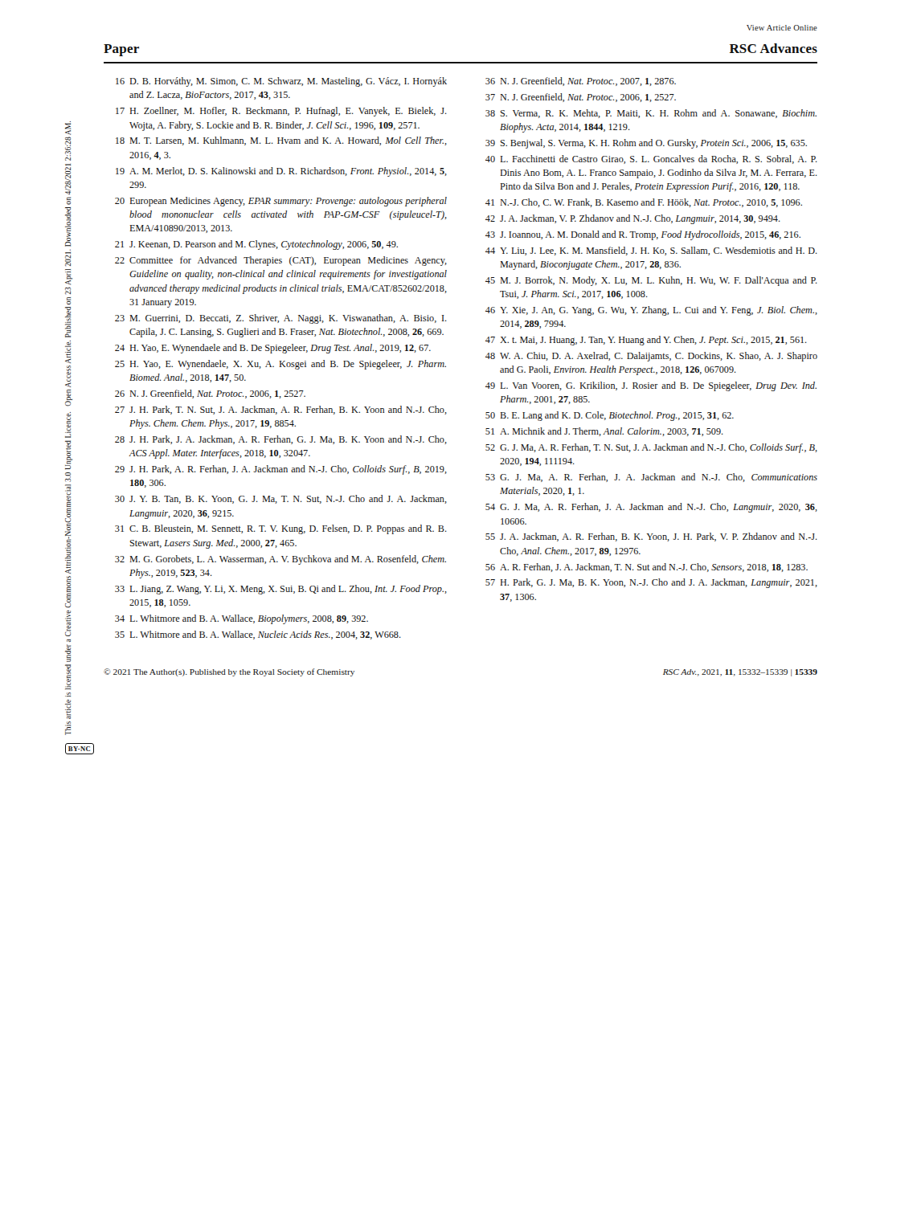View Article Online
Paper
RSC Advances
Open Access Article. Published on 23 April 2021. Downloaded on 4/28/2021 2:36:28 AM.
This article is licensed under a Creative Commons Attribution-NonCommercial 3.0 Unported Licence.
BY-NC
16 D. B. Horváthy, M. Simon, C. M. Schwarz, M. Masteling, G. Vácz, I. Hornyák and Z. Lacza, BioFactors, 2017, 43, 315.
17 H. Zoellner, M. Hofler, R. Beckmann, P. Hufnagl, E. Vanyek, E. Bielek, J. Wojta, A. Fabry, S. Lockie and B. R. Binder, J. Cell Sci., 1996, 109, 2571.
18 M. T. Larsen, M. Kuhlmann, M. L. Hvam and K. A. Howard, Mol Cell Ther., 2016, 4, 3.
19 A. M. Merlot, D. S. Kalinowski and D. R. Richardson, Front. Physiol., 2014, 5, 299.
20 European Medicines Agency, EPAR summary: Provenge: autologous peripheral blood mononuclear cells activated with PAP-GM-CSF (sipuleucel-T), EMA/410890/2013, 2013.
21 J. Keenan, D. Pearson and M. Clynes, Cytotechnology, 2006, 50, 49.
22 Committee for Advanced Therapies (CAT), European Medicines Agency, Guideline on quality, non-clinical and clinical requirements for investigational advanced therapy medicinal products in clinical trials, EMA/CAT/852602/2018, 31 January 2019.
23 M. Guerrini, D. Beccati, Z. Shriver, A. Naggi, K. Viswanathan, A. Bisio, I. Capila, J. C. Lansing, S. Guglieri and B. Fraser, Nat. Biotechnol., 2008, 26, 669.
24 H. Yao, E. Wynendaele and B. De Spiegeleer, Drug Test. Anal., 2019, 12, 67.
25 H. Yao, E. Wynendaele, X. Xu, A. Kosgei and B. De Spiegeleer, J. Pharm. Biomed. Anal., 2018, 147, 50.
26 N. J. Greenfield, Nat. Protoc., 2006, 1, 2527.
27 J. H. Park, T. N. Sut, J. A. Jackman, A. R. Ferhan, B. K. Yoon and N.-J. Cho, Phys. Chem. Chem. Phys., 2017, 19, 8854.
28 J. H. Park, J. A. Jackman, A. R. Ferhan, G. J. Ma, B. K. Yoon and N.-J. Cho, ACS Appl. Mater. Interfaces, 2018, 10, 32047.
29 J. H. Park, A. R. Ferhan, J. A. Jackman and N.-J. Cho, Colloids Surf., B, 2019, 180, 306.
30 J. Y. B. Tan, B. K. Yoon, G. J. Ma, T. N. Sut, N.-J. Cho and J. A. Jackman, Langmuir, 2020, 36, 9215.
31 C. B. Bleustein, M. Sennett, R. T. V. Kung, D. Felsen, D. P. Poppas and R. B. Stewart, Lasers Surg. Med., 2000, 27, 465.
32 M. G. Gorobets, L. A. Wasserman, A. V. Bychkova and M. A. Rosenfeld, Chem. Phys., 2019, 523, 34.
33 L. Jiang, Z. Wang, Y. Li, X. Meng, X. Sui, B. Qi and L. Zhou, Int. J. Food Prop., 2015, 18, 1059.
34 L. Whitmore and B. A. Wallace, Biopolymers, 2008, 89, 392.
35 L. Whitmore and B. A. Wallace, Nucleic Acids Res., 2004, 32, W668.
36 N. J. Greenfield, Nat. Protoc., 2007, 1, 2876.
37 N. J. Greenfield, Nat. Protoc., 2006, 1, 2527.
38 S. Verma, R. K. Mehta, P. Maiti, K. H. Rohm and A. Sonawane, Biochim. Biophys. Acta, 2014, 1844, 1219.
39 S. Benjwal, S. Verma, K. H. Rohm and O. Gursky, Protein Sci., 2006, 15, 635.
40 L. Facchinetti de Castro Girao, S. L. Goncalves da Rocha, R. S. Sobral, A. P. Dinis Ano Bom, A. L. Franco Sampaio, J. Godinho da Silva Jr, M. A. Ferrara, E. Pinto da Silva Bon and J. Perales, Protein Expression Purif., 2016, 120, 118.
41 N.-J. Cho, C. W. Frank, B. Kasemo and F. Höök, Nat. Protoc., 2010, 5, 1096.
42 J. A. Jackman, V. P. Zhdanov and N.-J. Cho, Langmuir, 2014, 30, 9494.
43 J. Ioannou, A. M. Donald and R. Tromp, Food Hydrocolloids, 2015, 46, 216.
44 Y. Liu, J. Lee, K. M. Mansfield, J. H. Ko, S. Sallam, C. Wesdemiotis and H. D. Maynard, Bioconjugate Chem., 2017, 28, 836.
45 M. J. Borrok, N. Mody, X. Lu, M. L. Kuhn, H. Wu, W. F. Dall'Acqua and P. Tsui, J. Pharm. Sci., 2017, 106, 1008.
46 Y. Xie, J. An, G. Yang, G. Wu, Y. Zhang, L. Cui and Y. Feng, J. Biol. Chem., 2014, 289, 7994.
47 X. t. Mai, J. Huang, J. Tan, Y. Huang and Y. Chen, J. Pept. Sci., 2015, 21, 561.
48 W. A. Chiu, D. A. Axelrad, C. Dalaijamts, C. Dockins, K. Shao, A. J. Shapiro and G. Paoli, Environ. Health Perspect., 2018, 126, 067009.
49 L. Van Vooren, G. Krikilion, J. Rosier and B. De Spiegeleer, Drug Dev. Ind. Pharm., 2001, 27, 885.
50 B. E. Lang and K. D. Cole, Biotechnol. Prog., 2015, 31, 62.
51 A. Michnik and J. Therm, Anal. Calorim., 2003, 71, 509.
52 G. J. Ma, A. R. Ferhan, T. N. Sut, J. A. Jackman and N.-J. Cho, Colloids Surf., B, 2020, 194, 111194.
53 G. J. Ma, A. R. Ferhan, J. A. Jackman and N.-J. Cho, Communications Materials, 2020, 1, 1.
54 G. J. Ma, A. R. Ferhan, J. A. Jackman and N.-J. Cho, Langmuir, 2020, 36, 10606.
55 J. A. Jackman, A. R. Ferhan, B. K. Yoon, J. H. Park, V. P. Zhdanov and N.-J. Cho, Anal. Chem., 2017, 89, 12976.
56 A. R. Ferhan, J. A. Jackman, T. N. Sut and N.-J. Cho, Sensors, 2018, 18, 1283.
57 H. Park, G. J. Ma, B. K. Yoon, N.-J. Cho and J. A. Jackman, Langmuir, 2021, 37, 1306.
© 2021 The Author(s). Published by the Royal Society of Chemistry
RSC Adv., 2021, 11, 15332–15339 | 15339